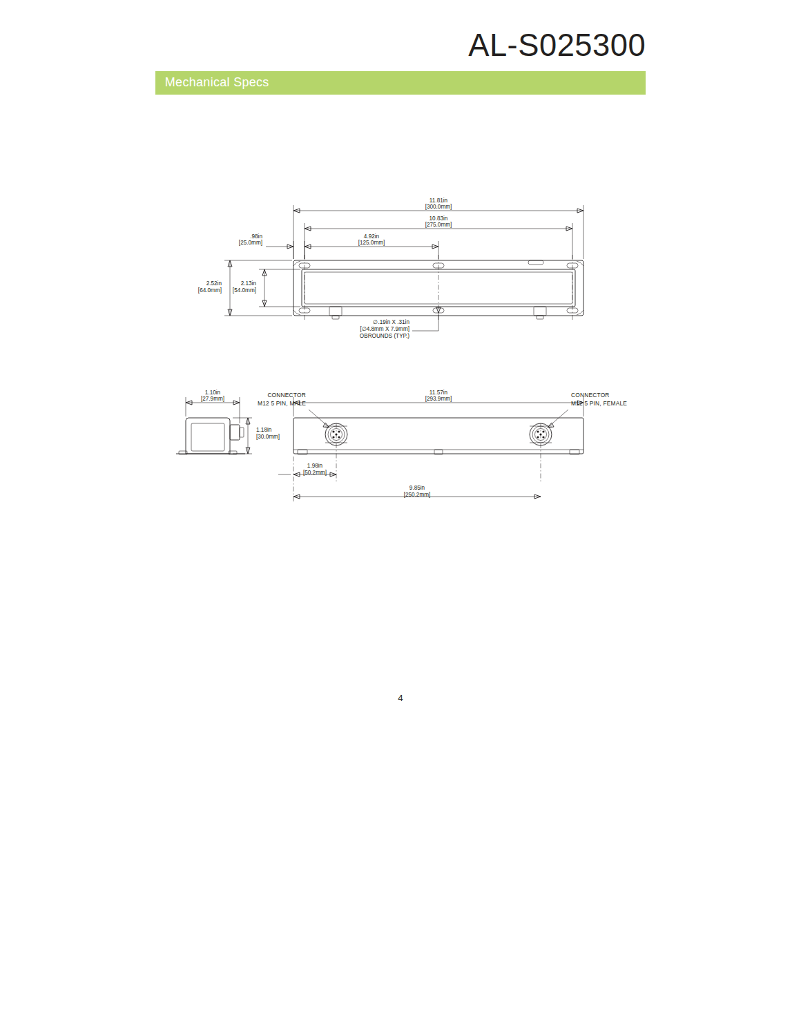AL-S025300
Mechanical Specs
11.81in [300.0mm] 10.83in [275.0mm] 4.92in [125.0mm] .98in [25.0mm] 2.52in [64.0mm] 2.13in [54.0mm] ∅.19in X .31in [∅4.8mm X 7.9mm] OBROUNDS (TYP.) 1.10in [27.9mm] 1.18in [30.0mm] CONNECTOR M12 5 PIN, MALE CONNECTOR M12 5 PIN, FEMALE 11.57in [293.9mm] 1.98in [50.2mm] 9.85in [250.2mm]
4